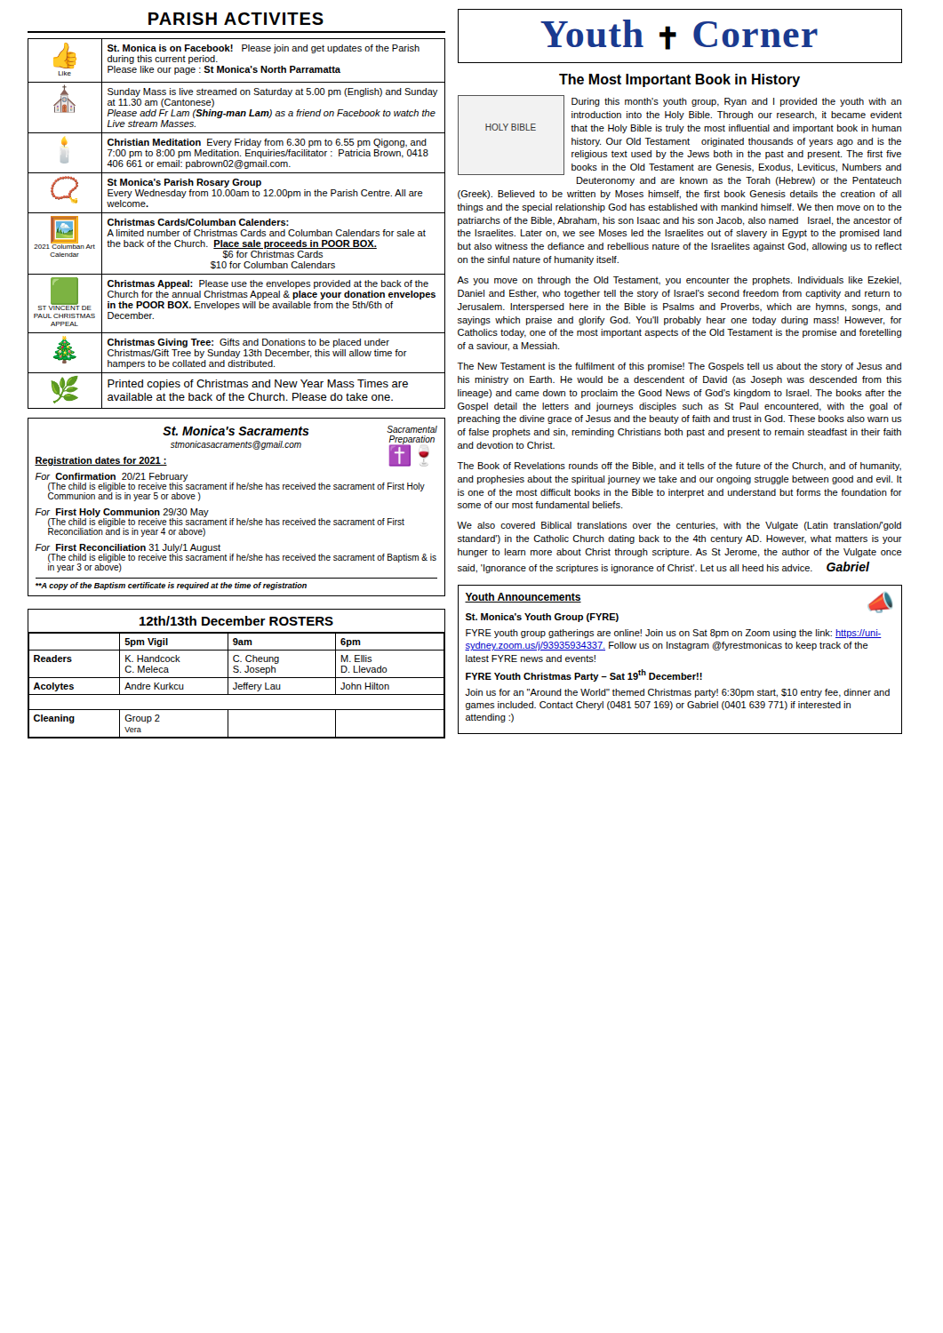PARISH ACTIVITES
| 👍 Like | St. Monica is on Facebook! Please join and get updates of the Parish during this current period. Please like our page : St Monica's North Parramatta |
| ⛪ | Sunday Mass is live streamed on Saturday at 5.00 pm (English) and Sunday at 11.30 am (Cantonese) Please add Fr Lam ( Shing-man Lam ) as a friend on Facebook to watch the Live stream Masses. |
| 🕯️ | Christian Meditation Every Friday from 6.30 pm to 6.55 pm Qigong, and 7:00 pm to 8:00 pm Meditation. Enquiries/facilitator : Patricia Brown, 0418 406 661 or email: pabrown02@gmail.com. |
| 📿 | St Monica's Parish Rosary Group Every Wednesday from 10.00am to 12.00pm in the Parish Centre. All are welcome . |
| 🖼️ 2021 Columban Art Calendar | Christmas Cards/Columban Calenders: A limited number of Christmas Cards and Columban Calendars for sale at the back of the Church. Place sale proceeds in POOR BOX. $6 for Christmas Cards $10 for Columban Calendars |
| 🟩 ST VINCENT DE PAUL CHRISTMAS APPEAL | Christmas Appeal: Please use the envelopes provided at the back of the Church for the annual Christmas Appeal & place your donation envelopes in the POOR BOX. Envelopes will be available from the 5th/6th of December. |
| 🎄 | Christmas Giving Tree: Gifts and Donations to be placed under Christmas/Gift Tree by Sunday 13th December, this will allow time for hampers to be collated and distributed. |
| 🌿 | Printed copies of Christmas and New Year Mass Times are available at the back of the Church. Please do take one. |
St. Monica's Sacraments
stmonicasacraments@gmail.com
Sacramental
Preparation
✝️🍷
Registration dates for 2021 :
For Confirmation 20/21 February (The child is eligible to receive this sacrament if he/she has received the sacrament of First Holy Communion and is in year 5 or above )
For First Holy Communion 29/30 May (The child is eligible to receive this sacrament if he/she has received the sacrament of First Reconciliation and is in year 4 or above)
For First Reconciliation 31 July/1 August (The child is eligible to receive this sacrament if he/she has received the sacrament of Baptism & is in year 3 or above)
**A copy of the Baptism certificate is required at the time of registration
12th/13th December ROSTERS
| | 5pm Vigil | 9am | 6pm |
| --- | --- | --- | --- |
| Readers | K. Handcock C. Meleca | C. Cheung S. Joseph | M. Ellis D. Llevado |
| Acolytes | Andre Kurkcu | Jeffery Lau | John Hilton |
| Cleaning | Group 2 Vera | | |
Youth ✝ Corner
The Most Important Book in History
HOLY BIBLE
During this month's youth group, Ryan and I provided the youth with an introduction into the Holy Bible. Through our research, it became evident that the Holy Bible is truly the most influential and important book in human history. Our Old Testament originated thousands of years ago and is the religious text used by the Jews both in the past and present. The first five books in the Old Testament are Genesis, Exodus, Leviticus, Numbers and Deuteronomy and are known as the Torah (Hebrew) or the Pentateuch (Greek). Believed to be written by Moses himself, the first book Genesis details the creation of all things and the special relationship God has established with mankind himself. We then move on to the patriarchs of the Bible, Abraham, his son Isaac and his son Jacob, also named Israel, the ancestor of the Israelites. Later on, we see Moses led the Israelites out of slavery in Egypt to the promised land but also witness the defiance and rebellious nature of the Israelites against God, allowing us to reflect on the sinful nature of humanity itself.
As you move on through the Old Testament, you encounter the prophets. Individuals like Ezekiel, Daniel and Esther, who together tell the story of Israel's second freedom from captivity and return to Jerusalem. Interspersed here in the Bible is Psalms and Proverbs, which are hymns, songs, and sayings which praise and glorify God. You'll probably hear one today during mass! However, for Catholics today, one of the most important aspects of the Old Testament is the promise and foretelling of a saviour, a Messiah.
The New Testament is the fulfilment of this promise! The Gospels tell us about the story of Jesus and his ministry on Earth. He would be a descendent of David (as Joseph was descended from this lineage) and came down to proclaim the Good News of God's kingdom to Israel. The books after the Gospel detail the letters and journeys disciples such as St Paul encountered, with the goal of preaching the divine grace of Jesus and the beauty of faith and trust in God. These books also warn us of false prophets and sin, reminding Christians both past and present to remain steadfast in their faith and devotion to Christ.
The Book of Revelations rounds off the Bible, and it tells of the future of the Church, and of humanity, and prophesies about the spiritual journey we take and our ongoing struggle between good and evil. It is one of the most difficult books in the Bible to interpret and understand but forms the foundation for some of our most fundamental beliefs.
We also covered Biblical translations over the centuries, with the Vulgate (Latin translation/'gold standard') in the Catholic Church dating back to the 4th century AD. However, what matters is your hunger to learn more about Christ through scripture. As St Jerome, the author of the Vulgate once said, 'Ignorance of the scriptures is ignorance of Christ'. Let us all heed his advice. Gabriel
📣
Youth Announcements
St. Monica's Youth Group (FYRE)
FYRE youth group gatherings are online! Join us on Sat 8pm on Zoom using the link: https://uni-sydney.zoom.us/j/93935934337. Follow us on Instagram @fyrestmonicas to keep track of the latest FYRE news and events!
FYRE Youth Christmas Party – Sat 19th December!!
Join us for an "Around the World" themed Christmas party! 6:30pm start, $10 entry fee, dinner and games included. Contact Cheryl (0481 507 169) or Gabriel (0401 639 771) if interested in attending :)